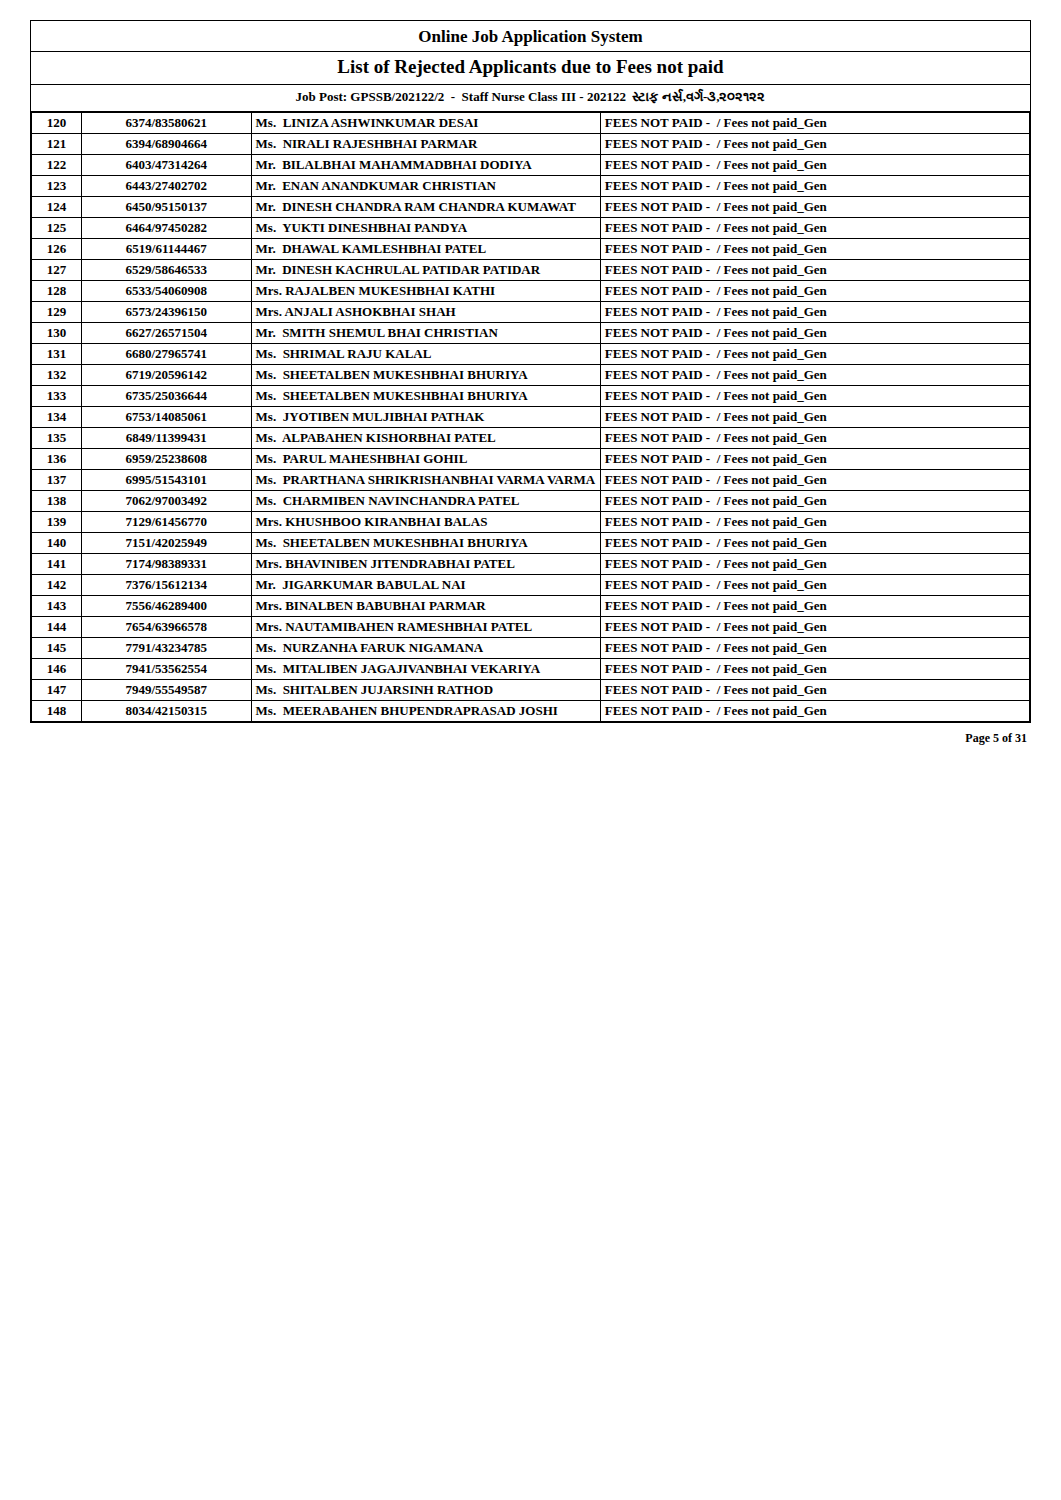Online Job Application System
List of Rejected Applicants due to Fees not paid
Job Post: GPSSB/202122/2 - Staff Nurse Class III - 202122 સ્ટાફ નર્સ,વર્ગ-૩,૨૦૨૧૨૨
| 120 | 6374/83580621 | Ms. LINIZA ASHWINKUMAR DESAI | FEES NOT PAID - / Fees not paid_Gen |
| 121 | 6394/68904664 | Ms. NIRALI RAJESHBHAI PARMAR | FEES NOT PAID - / Fees not paid_Gen |
| 122 | 6403/47314264 | Mr. BILALBHAI MAHAMMADBHAI DODIYA | FEES NOT PAID - / Fees not paid_Gen |
| 123 | 6443/27402702 | Mr. ENAN ANANDKUMAR CHRISTIAN | FEES NOT PAID - / Fees not paid_Gen |
| 124 | 6450/95150137 | Mr. DINESH CHANDRA RAM CHANDRA KUMAWAT | FEES NOT PAID - / Fees not paid_Gen |
| 125 | 6464/97450282 | Ms. YUKTI DINESHBHAI PANDYA | FEES NOT PAID - / Fees not paid_Gen |
| 126 | 6519/61144467 | Mr. DHAWAL KAMLESHBHAI PATEL | FEES NOT PAID - / Fees not paid_Gen |
| 127 | 6529/58646533 | Mr. DINESH KACHRULAL PATIDAR PATIDAR | FEES NOT PAID - / Fees not paid_Gen |
| 128 | 6533/54060908 | Mrs. RAJALBEN MUKESHBHAI KATHI | FEES NOT PAID - / Fees not paid_Gen |
| 129 | 6573/24396150 | Mrs. ANJALI ASHOKBHAI SHAH | FEES NOT PAID - / Fees not paid_Gen |
| 130 | 6627/26571504 | Mr. SMITH SHEMUL BHAI CHRISTIAN | FEES NOT PAID - / Fees not paid_Gen |
| 131 | 6680/27965741 | Ms. SHRIMAL RAJU KALAL | FEES NOT PAID - / Fees not paid_Gen |
| 132 | 6719/20596142 | Ms. SHEETALBEN MUKESHBHAI BHURIYA | FEES NOT PAID - / Fees not paid_Gen |
| 133 | 6735/25036644 | Ms. SHEETALBEN MUKESHBHAI BHURIYA | FEES NOT PAID - / Fees not paid_Gen |
| 134 | 6753/14085061 | Ms. JYOTIBEN MULJIBHAI PATHAK | FEES NOT PAID - / Fees not paid_Gen |
| 135 | 6849/11399431 | Ms. ALPABAHEN KISHORBHAI PATEL | FEES NOT PAID - / Fees not paid_Gen |
| 136 | 6959/25238608 | Ms. PARUL MAHESHBHAI GOHIL | FEES NOT PAID - / Fees not paid_Gen |
| 137 | 6995/51543101 | Ms. PRARTHANA SHRIKRISHANBHAI VARMA VARMA | FEES NOT PAID - / Fees not paid_Gen |
| 138 | 7062/97003492 | Ms. CHARMIBEN NAVINCHANDRA PATEL | FEES NOT PAID - / Fees not paid_Gen |
| 139 | 7129/61456770 | Mrs. KHUSHBOO KIRANBHAI BALAS | FEES NOT PAID - / Fees not paid_Gen |
| 140 | 7151/42025949 | Ms. SHEETALBEN MUKESHBHAI BHURIYA | FEES NOT PAID - / Fees not paid_Gen |
| 141 | 7174/98389331 | Mrs. BHAVINIBEN JITENDRABHAI PATEL | FEES NOT PAID - / Fees not paid_Gen |
| 142 | 7376/15612134 | Mr. JIGARKUMAR BABULAL NAI | FEES NOT PAID - / Fees not paid_Gen |
| 143 | 7556/46289400 | Mrs. BINALBEN BABUBHAI PARMAR | FEES NOT PAID - / Fees not paid_Gen |
| 144 | 7654/63966578 | Mrs. NAUTAMIBAHEN RAMESHBHAI PATEL | FEES NOT PAID - / Fees not paid_Gen |
| 145 | 7791/43234785 | Ms. NURZANHA FARUK NIGAMANA | FEES NOT PAID - / Fees not paid_Gen |
| 146 | 7941/53562554 | Ms. MITALIBEN JAGAJIVANBHAI VEKARIYA | FEES NOT PAID - / Fees not paid_Gen |
| 147 | 7949/55549587 | Ms. SHITALBEN JUJARSINH RATHOD | FEES NOT PAID - / Fees not paid_Gen |
| 148 | 8034/42150315 | Ms. MEERABAHEN BHUPENDRAPRASAD JOSHI | FEES NOT PAID - / Fees not paid_Gen |
Page 5 of 31